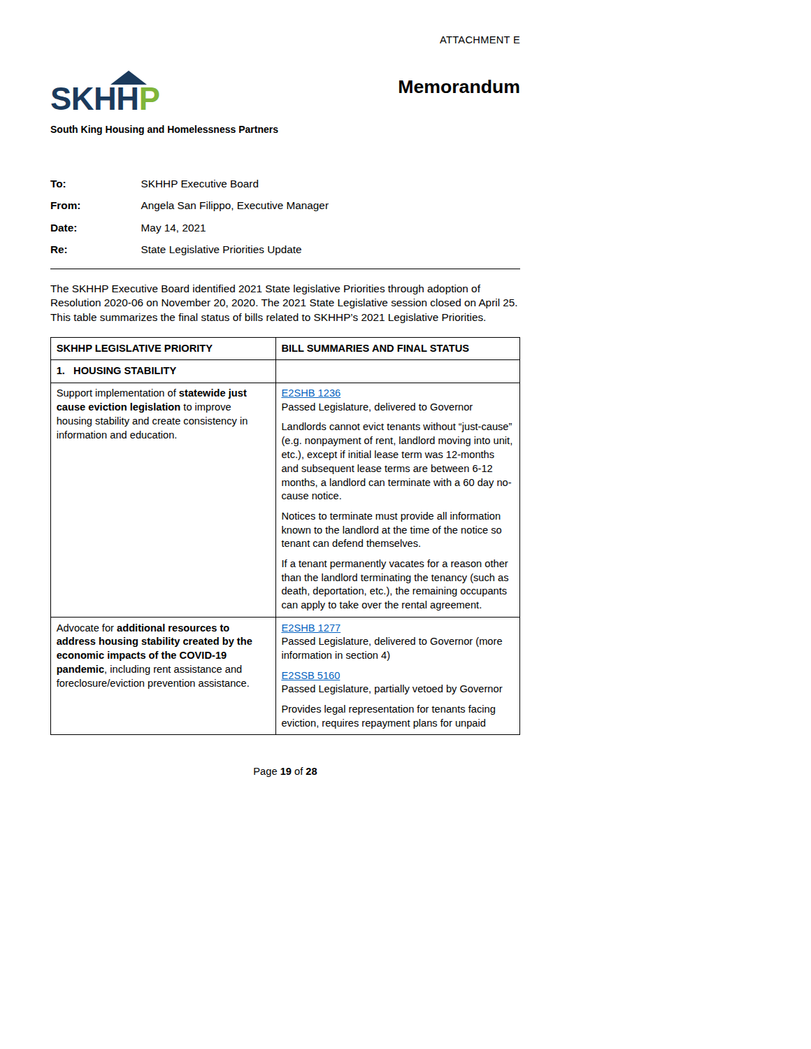ATTACHMENT E
SK HH P
South King Housing and Homelessness Partners
Memorandum
| To: | SKHHP Executive Board |
| From: | Angela San Filippo, Executive Manager |
| Date: | May 14, 2021 |
| Re: | State Legislative Priorities Update |
The SKHHP Executive Board identified 2021 State legislative Priorities through adoption of Resolution 2020-06 on November 20, 2020. The 2021 State Legislative session closed on April 25. This table summarizes the final status of bills related to SKHHP’s 2021 Legislative Priorities.
| SKHHP LEGISLATIVE PRIORITY | BILL SUMMARIES AND FINAL STATUS |
| --- | --- |
| 1. HOUSING STABILITY | |
| Support implementation of statewide just cause eviction legislation to improve housing stability and create consistency in information and education. | E2SHB 1236 Passed Legislature, delivered to Governor Landlords cannot evict tenants without “just-cause” (e.g. nonpayment of rent, landlord moving into unit, etc.), except if initial lease term was 12-months and subsequent lease terms are between 6-12 months, a landlord can terminate with a 60 day no-cause notice. Notices to terminate must provide all information known to the landlord at the time of the notice so tenant can defend themselves. If a tenant permanently vacates for a reason other than the landlord terminating the tenancy (such as death, deportation, etc.), the remaining occupants can apply to take over the rental agreement. |
| Advocate for additional resources to address housing stability created by the economic impacts of the COVID-19 pandemic , including rent assistance and foreclosure/eviction prevention assistance. | E2SHB 1277 Passed Legislature, delivered to Governor (more information in section 4) E2SSB 5160 Passed Legislature, partially vetoed by Governor Provides legal representation for tenants facing eviction, requires repayment plans for unpaid |
Page 19 of 28